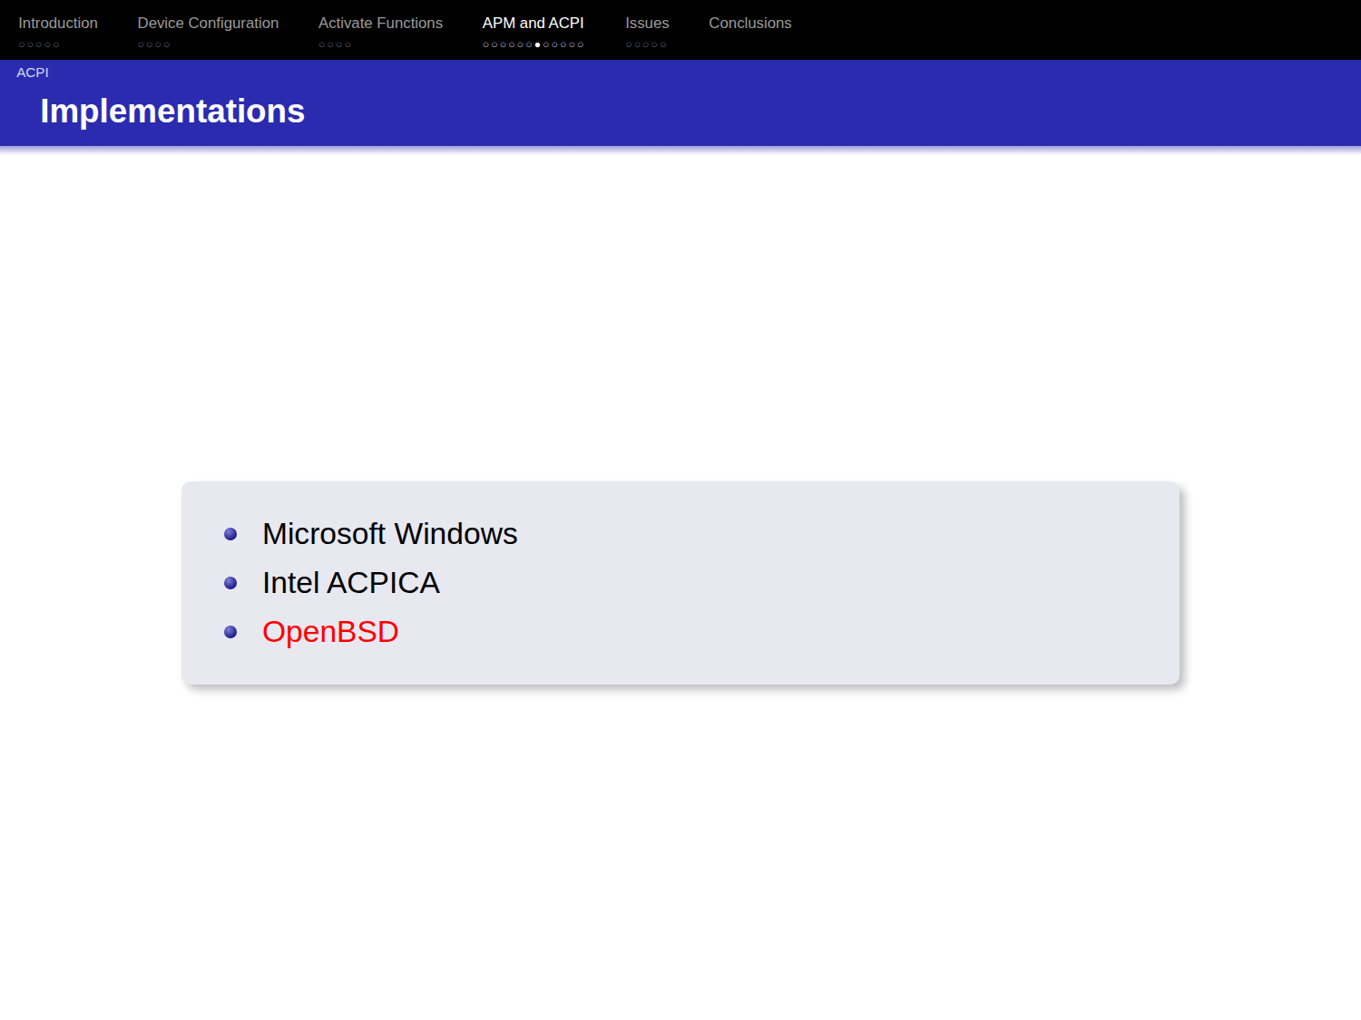Introduction ○○○○○
Device Configuration ○○○○
Activate Functions ○○○○
APM and ACPI ○○○○○○●○○○○○
Issues ○○○○○
Conclusions
ACPI
Implementations
Microsoft Windows
Intel ACPICA
OpenBSD